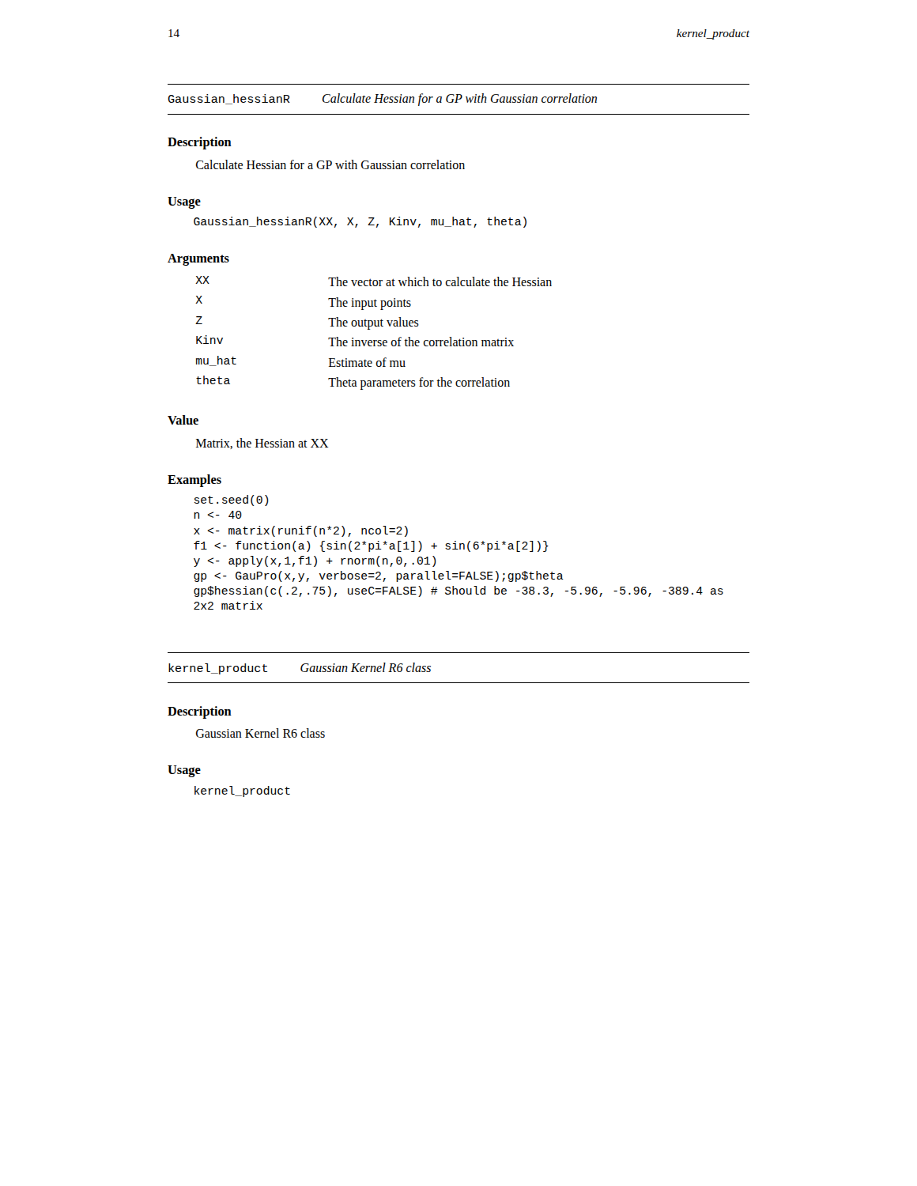14 kernel_product
Gaussian_hessianR Calculate Hessian for a GP with Gaussian correlation
Description
Calculate Hessian for a GP with Gaussian correlation
Usage
Gaussian_hessianR(XX, X, Z, Kinv, mu_hat, theta)
Arguments
XX
The vector at which to calculate the Hessian
X
The input points
Z
The output values
Kinv
The inverse of the correlation matrix
mu_hat
Estimate of mu
theta
Theta parameters for the correlation
Value
Matrix, the Hessian at XX
Examples
set.seed(0)
n <- 40
x <- matrix(runif(n*2), ncol=2)
f1 <- function(a) {sin(2*pi*a[1]) + sin(6*pi*a[2])}
y <- apply(x,1,f1) + rnorm(n,0,.01)
gp <- GauPro(x,y, verbose=2, parallel=FALSE);gp$theta
gp$hessian(c(.2,.75), useC=FALSE) # Should be -38.3, -5.96, -5.96, -389.4 as 2x2 matrix
kernel_product Gaussian Kernel R6 class
Description
Gaussian Kernel R6 class
Usage
kernel_product